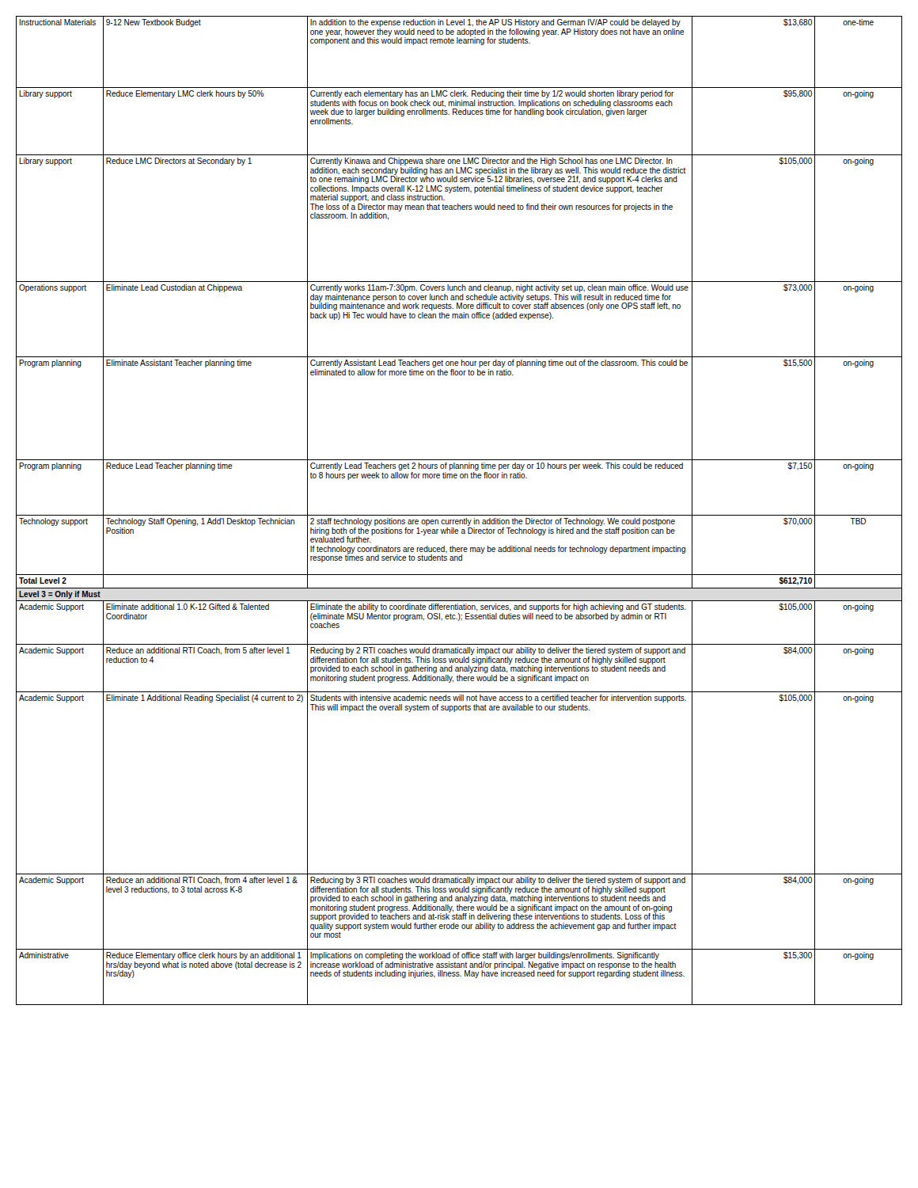| Instructional Materials | 9-12 New Textbook Budget | In addition to the expense reduction in Level 1, the AP US History and German IV/AP could be delayed by one year, however they would need to be adopted in the following year. AP History does not have an online component and this would impact remote learning for students. | $13,680 | one-time |
| Library support | Reduce Elementary LMC clerk hours by 50% | Currently each elementary has an LMC clerk. Reducing their time by 1/2 would shorten library period for students with focus on book check out, minimal instruction. Implications on scheduling classrooms each week due to larger building enrollments. Reduces time for handling book circulation, given larger enrollments. | $95,800 | on-going |
| Library support | Reduce LMC Directors at Secondary by 1 | Currently Kinawa and Chippewa share one LMC Director and the High School has one LMC Director. In addition, each secondary building has an LMC specialist in the library as well. This would reduce the district to one remaining LMC Director who would service 5-12 libraries, oversee 21f, and support K-4 clerks and collections. Impacts overall K-12 LMC system, potential timeliness of student device support, teacher material support, and class instruction. The loss of a Director may mean that teachers would need to find their own resources for projects in the classroom. In addition, | $105,000 | on-going |
| Operations support | Eliminate Lead Custodian at Chippewa | Currently works 11am-7:30pm. Covers lunch and cleanup, night activity set up, clean main office. Would use day maintenance person to cover lunch and schedule activity setups. This will result in reduced time for building maintenance and work requests. More difficult to cover staff absences (only one OPS staff left, no back up) Hi Tec would have to clean the main office (added expense). | $73,000 | on-going |
| Program planning | Eliminate Assistant Teacher planning time | Currently Assistant Lead Teachers get one hour per day of planning time out of the classroom. This could be eliminated to allow for more time on the floor to be in ratio. | $15,500 | on-going |
| Program planning | Reduce Lead Teacher planning time | Currently Lead Teachers get 2 hours of planning time per day or 10 hours per week. This could be reduced to 8 hours per week to allow for more time on the floor in ratio. | $7,150 | on-going |
| Technology support | Technology Staff Opening, 1 Add'l Desktop Technician Position | 2 staff technology positions are open currently in addition the Director of Technology. We could postpone hiring both of the positions for 1-year while a Director of Technology is hired and the staff position can be evaluated further. If technology coordinators are reduced, there may be additional needs for technology department impacting response times and service to students and | $70,000 | TBD |
| Total Level 2 | | | $612,710 | |
| Level 3 = Only if Must |
| Academic Support | Eliminate additional 1.0 K-12 Gifted & Talented Coordinator | Eliminate the ability to coordinate differentiation, services, and supports for high achieving and GT students. (eliminate MSU Mentor program, OSI, etc.); Essential duties will need to be absorbed by admin or RTI coaches | $105,000 | on-going |
| Academic Support | Reduce an additional RTI Coach, from 5 after level 1 reduction to 4 | Reducing by 2 RTI coaches would dramatically impact our ability to deliver the tiered system of support and differentiation for all students. This loss would significantly reduce the amount of highly skilled support provided to each school in gathering and analyzing data, matching interventions to student needs and monitoring student progress. Additionally, there would be a significant impact on | $84,000 | on-going |
| Academic Support | Eliminate 1 Additional Reading Specialist (4 current to 2) | Students with intensive academic needs will not have access to a certified teacher for intervention supports. This will impact the overall system of supports that are available to our students. | $105,000 | on-going |
| Academic Support | Reduce an additional RTI Coach, from 4 after level 1 & level 3 reductions, to 3 total across K-8 | Reducing by 3 RTI coaches would dramatically impact our ability to deliver the tiered system of support and differentiation for all students. This loss would significantly reduce the amount of highly skilled support provided to each school in gathering and analyzing data, matching interventions to student needs and monitoring student progress. Additionally, there would be a significant impact on the amount of on-going support provided to teachers and at-risk staff in delivering these interventions to students. Loss of this quality support system would further erode our ability to address the achievement gap and further impact our most | $84,000 | on-going |
| Administrative | Reduce Elementary office clerk hours by an additional 1 hrs/day beyond what is noted above (total decrease is 2 hrs/day) | Implications on completing the workload of office staff with larger buildings/enrollments. Significantly increase workload of administrative assistant and/or principal. Negative impact on response to the health needs of students including injuries, illness. May have increased need for support regarding student illness. | $15,300 | on-going |